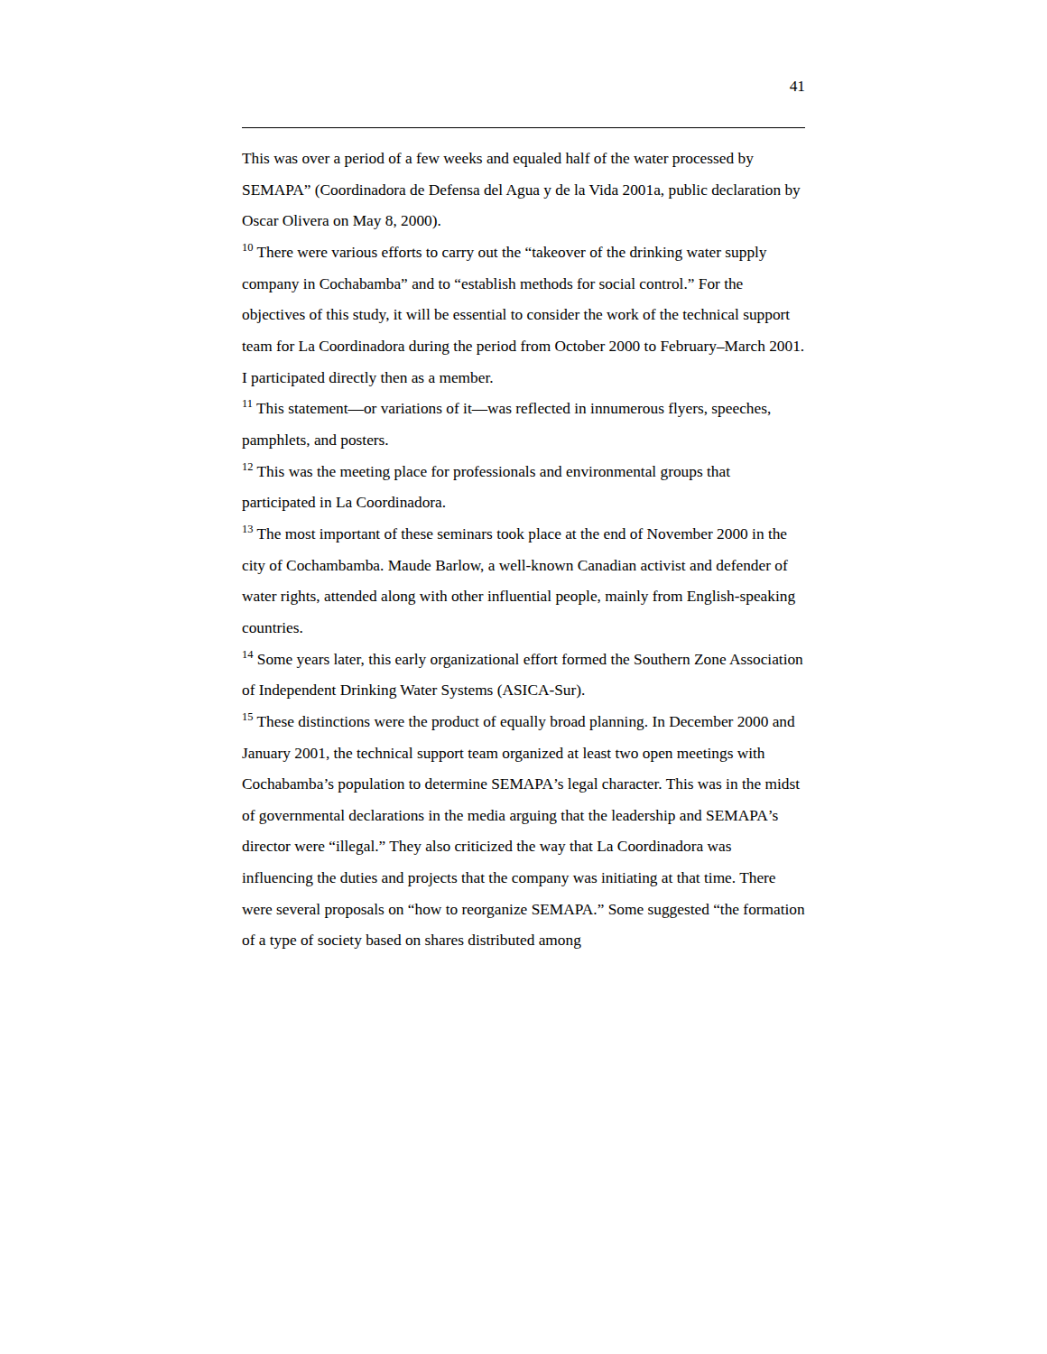41
This was over a period of a few weeks and equaled half of the water processed by SEMAPA” (Coordinadora de Defensa del Agua y de la Vida 2001a, public declaration by Oscar Olivera on May 8, 2000).
10 There were various efforts to carry out the “takeover of the drinking water supply company in Cochabamba” and to “establish methods for social control.” For the objectives of this study, it will be essential to consider the work of the technical support team for La Coordinadora during the period from October 2000 to February–March 2001. I participated directly then as a member.
11 This statement—or variations of it—was reflected in innumerous flyers, speeches, pamphlets, and posters.
12 This was the meeting place for professionals and environmental groups that participated in La Coordinadora.
13 The most important of these seminars took place at the end of November 2000 in the city of Cochambamba. Maude Barlow, a well-known Canadian activist and defender of water rights, attended along with other influential people, mainly from English-speaking countries.
14 Some years later, this early organizational effort formed the Southern Zone Association of Independent Drinking Water Systems (ASICA-Sur).
15 These distinctions were the product of equally broad planning. In December 2000 and January 2001, the technical support team organized at least two open meetings with Cochabamba’s population to determine SEMAPA’s legal character. This was in the midst of governmental declarations in the media arguing that the leadership and SEMAPA’s director were “illegal.” They also criticized the way that La Coordinadora was influencing the duties and projects that the company was initiating at that time. There were several proposals on “how to reorganize SEMAPA.” Some suggested “the formation of a type of society based on shares distributed among